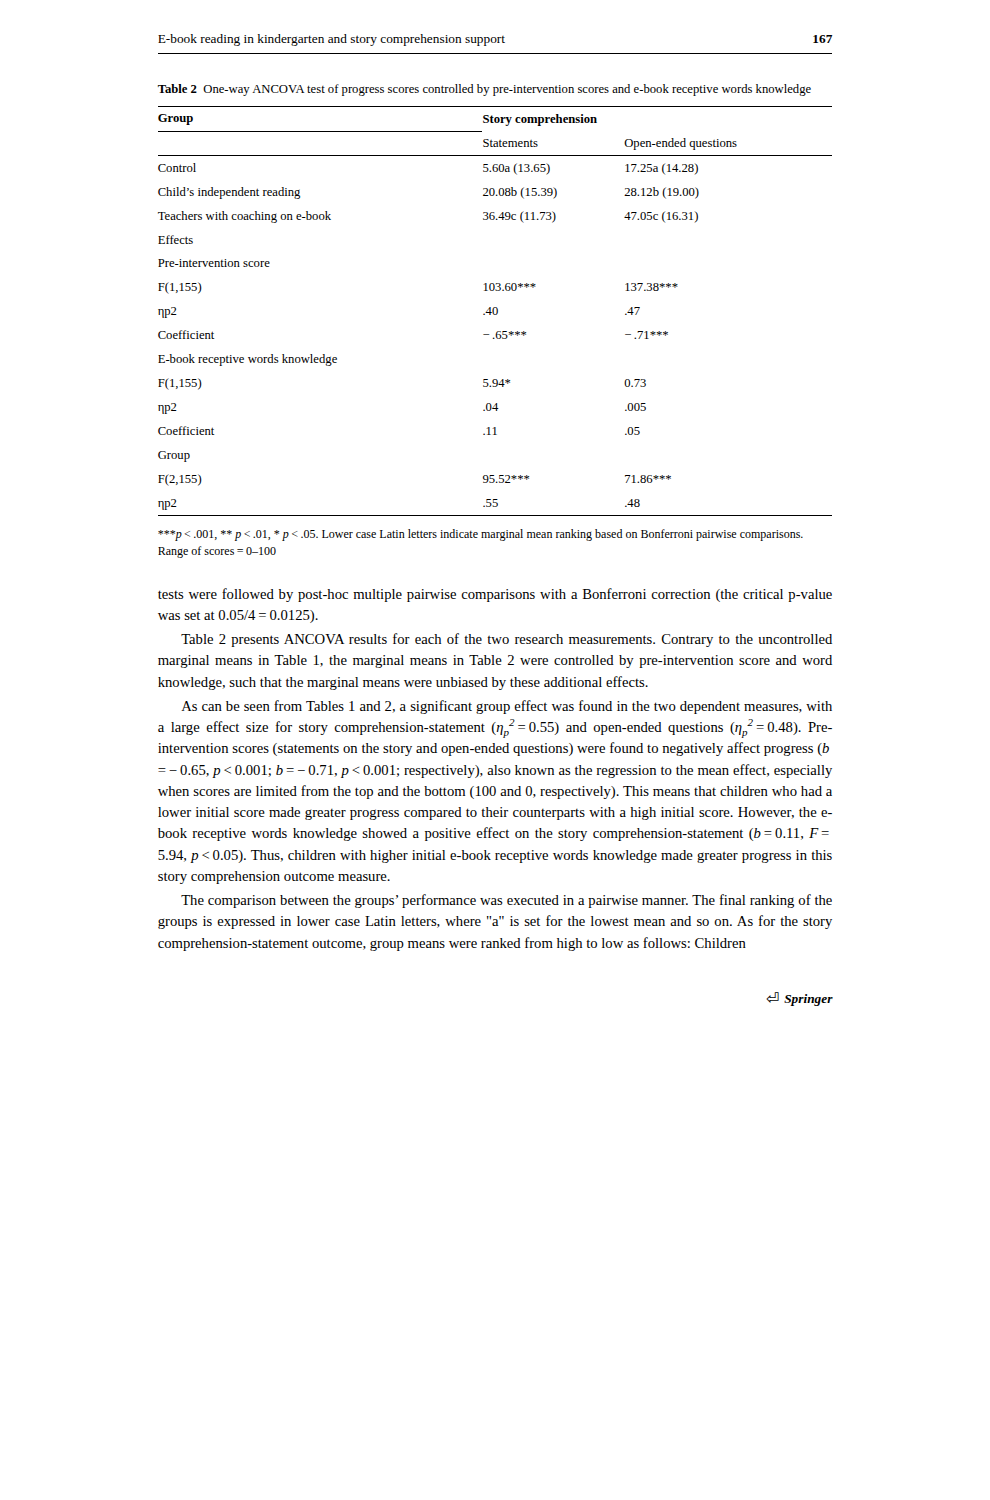E-book reading in kindergarten and story comprehension support 167
Table 2 One-way ANCOVA test of progress scores controlled by pre-intervention scores and e-book receptive words knowledge
| Group | Story comprehension |
| --- | --- |
| | Statements | Open-ended questions |
| Control | 5.60a (13.65) | 17.25a (14.28) |
| Child’s independent reading | 20.08b (15.39) | 28.12b (19.00) |
| Teachers with coaching on e-book | 36.49c (11.73) | 47.05c (16.31) |
| Effects | | |
| Pre-intervention score | | |
| F(1,155) | 103.60*** | 137.38*** |
| ηp2 | .40 | .47 |
| Coefficient | − .65*** | − .71*** |
| E-book receptive words knowledge | | |
| F(1,155) | 5.94* | 0.73 |
| ηp2 | .04 | .005 |
| Coefficient | .11 | .05 |
| Group | | |
| F(2,155) | 95.52*** | 71.86*** |
| ηp2 | .55 | .48 |
***p < .001, ** p < .01, * p < .05. Lower case Latin letters indicate marginal mean ranking based on Bonferroni pairwise comparisons. Range of scores = 0–100
tests were followed by post-hoc multiple pairwise comparisons with a Bonferroni correction (the critical p-value was set at 0.05/4 = 0.0125).
Table 2 presents ANCOVA results for each of the two research measurements. Contrary to the uncontrolled marginal means in Table 1, the marginal means in Table 2 were controlled by pre-intervention score and word knowledge, such that the marginal means were unbiased by these additional effects.
As can be seen from Tables 1 and 2, a significant group effect was found in the two dependent measures, with a large effect size for story comprehension-statement (ηp2 = 0.55) and open-ended questions (ηp2 = 0.48). Pre-intervention scores (statements on the story and open-ended questions) were found to negatively affect progress (b = − 0.65, p < 0.001; b = − 0.71, p < 0.001; respectively), also known as the regression to the mean effect, especially when scores are limited from the top and the bottom (100 and 0, respectively). This means that children who had a lower initial score made greater progress compared to their counterparts with a high initial score. However, the e-book receptive words knowledge showed a positive effect on the story comprehension-statement (b = 0.11, F = 5.94, p < 0.05). Thus, children with higher initial e-book receptive words knowledge made greater progress in this story comprehension outcome measure.
The comparison between the groups’ performance was executed in a pairwise manner. The final ranking of the groups is expressed in lower case Latin letters, where "a" is set for the lowest mean and so on. As for the story comprehension-statement outcome, group means were ranked from high to low as follows: Children
⏎ Springer